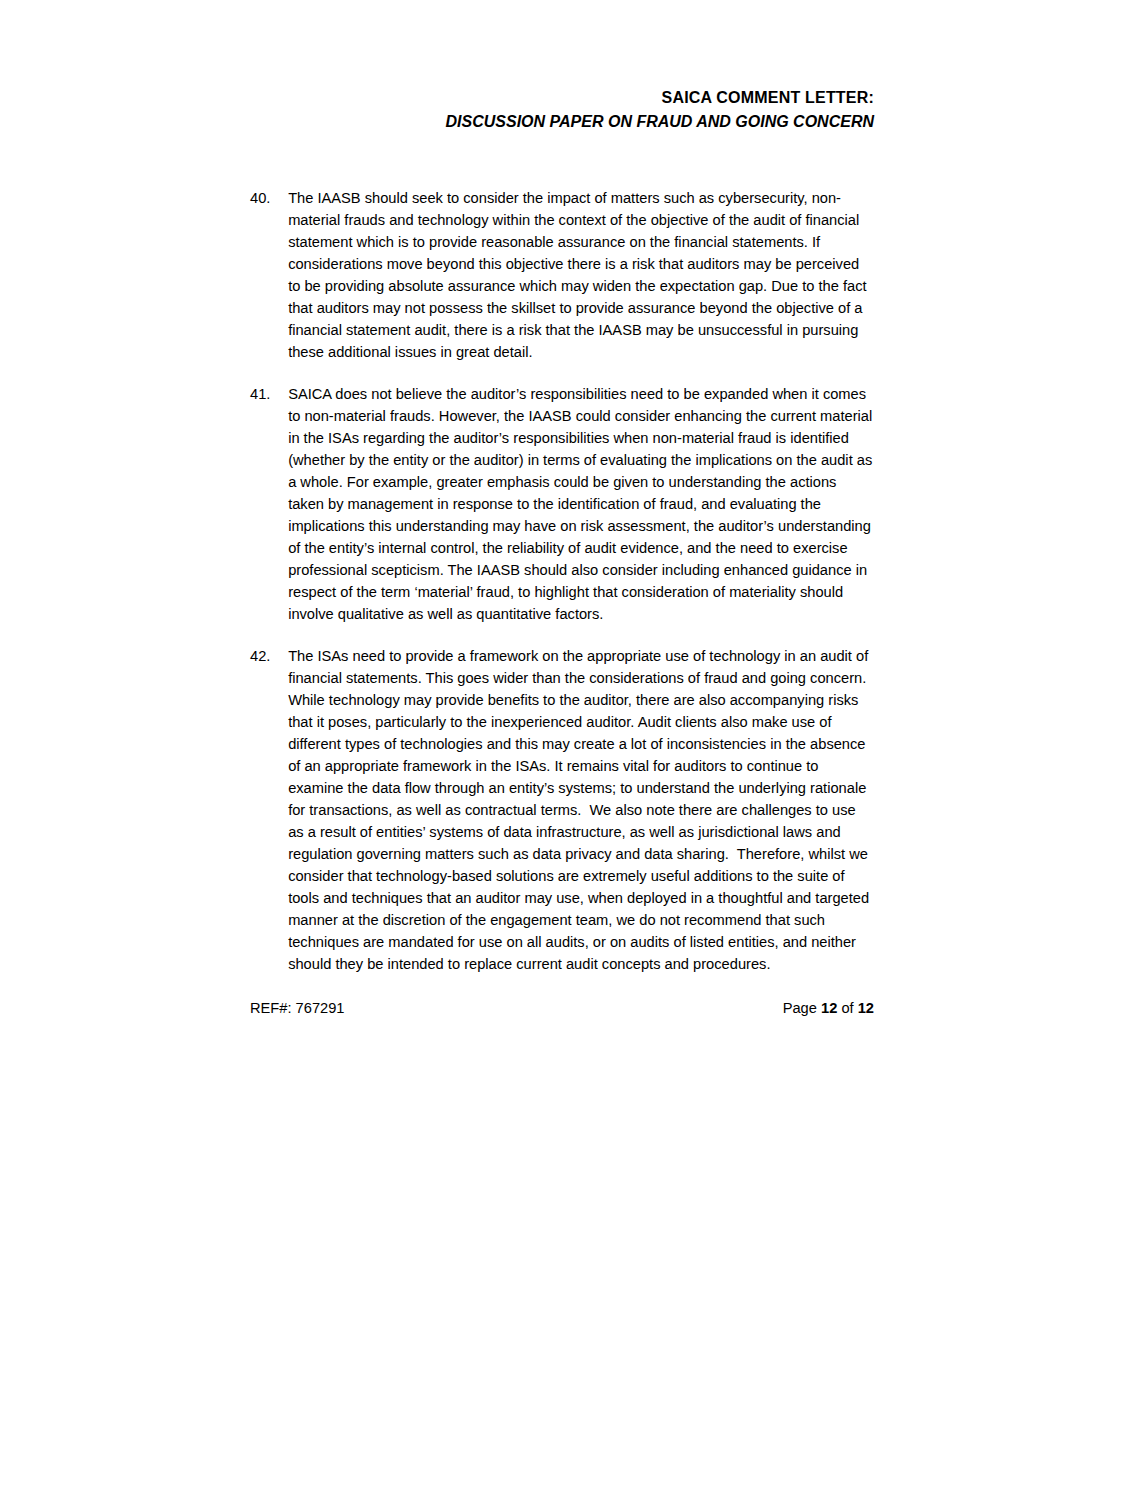SAICA COMMENT LETTER:
DISCUSSION PAPER ON FRAUD AND GOING CONCERN
40. The IAASB should seek to consider the impact of matters such as cybersecurity, non-material frauds and technology within the context of the objective of the audit of financial statement which is to provide reasonable assurance on the financial statements. If considerations move beyond this objective there is a risk that auditors may be perceived to be providing absolute assurance which may widen the expectation gap. Due to the fact that auditors may not possess the skillset to provide assurance beyond the objective of a financial statement audit, there is a risk that the IAASB may be unsuccessful in pursuing these additional issues in great detail.
41. SAICA does not believe the auditor’s responsibilities need to be expanded when it comes to non-material frauds. However, the IAASB could consider enhancing the current material in the ISAs regarding the auditor’s responsibilities when non-material fraud is identified (whether by the entity or the auditor) in terms of evaluating the implications on the audit as a whole. For example, greater emphasis could be given to understanding the actions taken by management in response to the identification of fraud, and evaluating the implications this understanding may have on risk assessment, the auditor’s understanding of the entity’s internal control, the reliability of audit evidence, and the need to exercise professional scepticism. The IAASB should also consider including enhanced guidance in respect of the term ‘material’ fraud, to highlight that consideration of materiality should involve qualitative as well as quantitative factors.
42. The ISAs need to provide a framework on the appropriate use of technology in an audit of financial statements. This goes wider than the considerations of fraud and going concern. While technology may provide benefits to the auditor, there are also accompanying risks that it poses, particularly to the inexperienced auditor. Audit clients also make use of different types of technologies and this may create a lot of inconsistencies in the absence of an appropriate framework in the ISAs. It remains vital for auditors to continue to examine the data flow through an entity’s systems; to understand the underlying rationale for transactions, as well as contractual terms. We also note there are challenges to use as a result of entities’ systems of data infrastructure, as well as jurisdictional laws and regulation governing matters such as data privacy and data sharing. Therefore, whilst we consider that technology-based solutions are extremely useful additions to the suite of tools and techniques that an auditor may use, when deployed in a thoughtful and targeted manner at the discretion of the engagement team, we do not recommend that such techniques are mandated for use on all audits, or on audits of listed entities, and neither should they be intended to replace current audit concepts and procedures.
REF#: 767291
Page 12 of 12